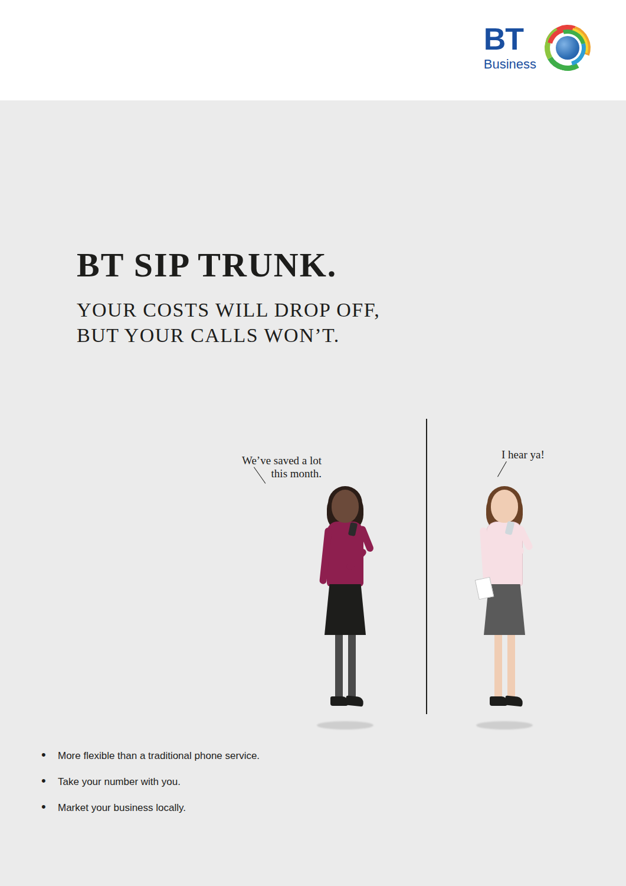BT Business
BT SIP Trunk.
Your costs will drop off,
but your calls won’t.
We’ve saved a lot
this month.
I hear ya!
More flexible than a traditional phone service.
Take your number with you.
Market your business locally.